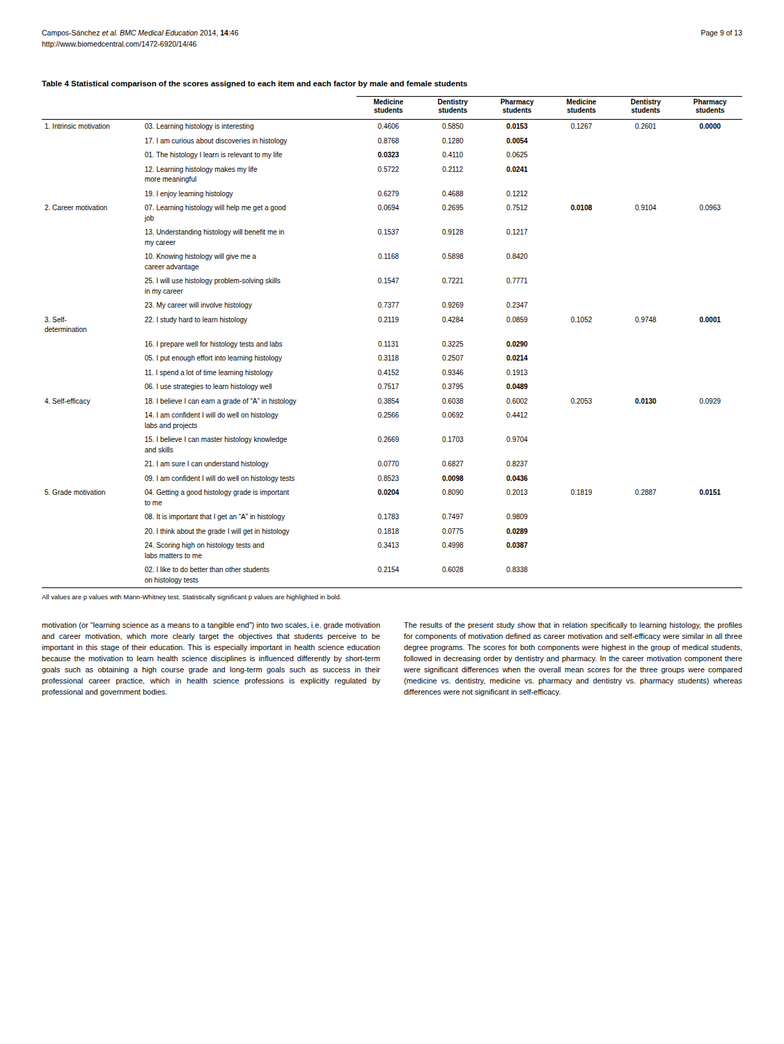Campos-Sánchez et al. BMC Medical Education 2014, 14:46
http://www.biomedcentral.com/1472-6920/14/46
Page 9 of 13
Table 4 Statistical comparison of the scores assigned to each item and each factor by male and female students
| | | Medicine students | Dentistry students | Pharmacy students | Medicine students | Dentistry students | Pharmacy students |
| --- | --- | --- | --- | --- | --- | --- | --- |
| 1. Intrinsic motivation | 03. Learning histology is interesting | 0.4606 | 0.5850 | 0.0153 | 0.1267 | 0.2601 | 0.0000 |
| | 17. I am curious about discoveries in histology | 0.8768 | 0.1280 | 0.0054 | | | |
| | 01. The histology I learn is relevant to my life | 0.0323 | 0.4110 | 0.0625 | | | |
| | 12. Learning histology makes my life more meaningful | 0.5722 | 0.2112 | 0.0241 | | | |
| | 19. I enjoy learning histology | 0.6279 | 0.4688 | 0.1212 | | | |
| 2. Career motivation | 07. Learning histology will help me get a good job | 0.0694 | 0.2695 | 0.7512 | 0.0108 | 0.9104 | 0.0963 |
| | 13. Understanding histology will benefit me in my career | 0.1537 | 0.9128 | 0.1217 | | | |
| | 10. Knowing histology will give me a career advantage | 0.1168 | 0.5898 | 0.8420 | | | |
| | 25. I will use histology problem-solving skills in my career | 0.1547 | 0.7221 | 0.7771 | | | |
| | 23. My career will involve histology | 0.7377 | 0.9269 | 0.2347 | | | |
| 3. Self- determination | 22. I study hard to learn histology | 0.2119 | 0.4284 | 0.0859 | 0.1052 | 0.9748 | 0.0001 |
| | 16. I prepare well for histology tests and labs | 0.1131 | 0.3225 | 0.0290 | | | |
| | 05. I put enough effort into learning histology | 0.3118 | 0.2507 | 0.0214 | | | |
| | 11. I spend a lot of time learning histology | 0.4152 | 0.9346 | 0.1913 | | | |
| | 06. I use strategies to learn histology well | 0.7517 | 0.3795 | 0.0489 | | | |
| 4. Self-efficacy | 18. I believe I can earn a grade of “A” in histology | 0.3854 | 0.6038 | 0.6002 | 0.2053 | 0.0130 | 0.0929 |
| | 14. I am confident I will do well on histology labs and projects | 0.2566 | 0.0692 | 0.4412 | | | |
| | 15. I believe I can master histology knowledge and skills | 0.2669 | 0.1703 | 0.9704 | | | |
| | 21. I am sure I can understand histology | 0.0770 | 0.6827 | 0.8237 | | | |
| | 09. I am confident I will do well on histology tests | 0.8523 | 0.0098 | 0.0436 | | | |
| 5. Grade motivation | 04. Getting a good histology grade is important to me | 0.0204 | 0.8090 | 0.2013 | 0.1819 | 0.2887 | 0.0151 |
| | 08. It is important that I get an “A” in histology | 0.1783 | 0.7497 | 0.9809 | | | |
| | 20. I think about the grade I will get in histology | 0.1818 | 0.0775 | 0.0289 | | | |
| | 24. Scoring high on histology tests and labs matters to me | 0.3413 | 0.4998 | 0.0387 | | | |
| | 02. I like to do better than other students on histology tests | 0.2154 | 0.6028 | 0.8338 | | | |
All values are p values with Mann-Whitney test. Statistically significant p values are highlighted in bold.
motivation (or “learning science as a means to a tangible end”) into two scales, i.e. grade motivation and career motivation, which more clearly target the objectives that students perceive to be important in this stage of their education. This is especially important in health science education because the motivation to learn health science disciplines is influenced differently by short-term goals such as obtaining a high course grade and long-term goals such as success in their professional career practice, which in health science professions is explicitly regulated by professional and government bodies.
The results of the present study show that in relation specifically to learning histology, the profiles for components of motivation defined as career motivation and self-efficacy were similar in all three degree programs. The scores for both components were highest in the group of medical students, followed in decreasing order by dentistry and pharmacy. In the career motivation component there were significant differences when the overall mean scores for the three groups were compared (medicine vs. dentistry, medicine vs. pharmacy and dentistry vs. pharmacy students) whereas differences were not significant in self-efficacy.